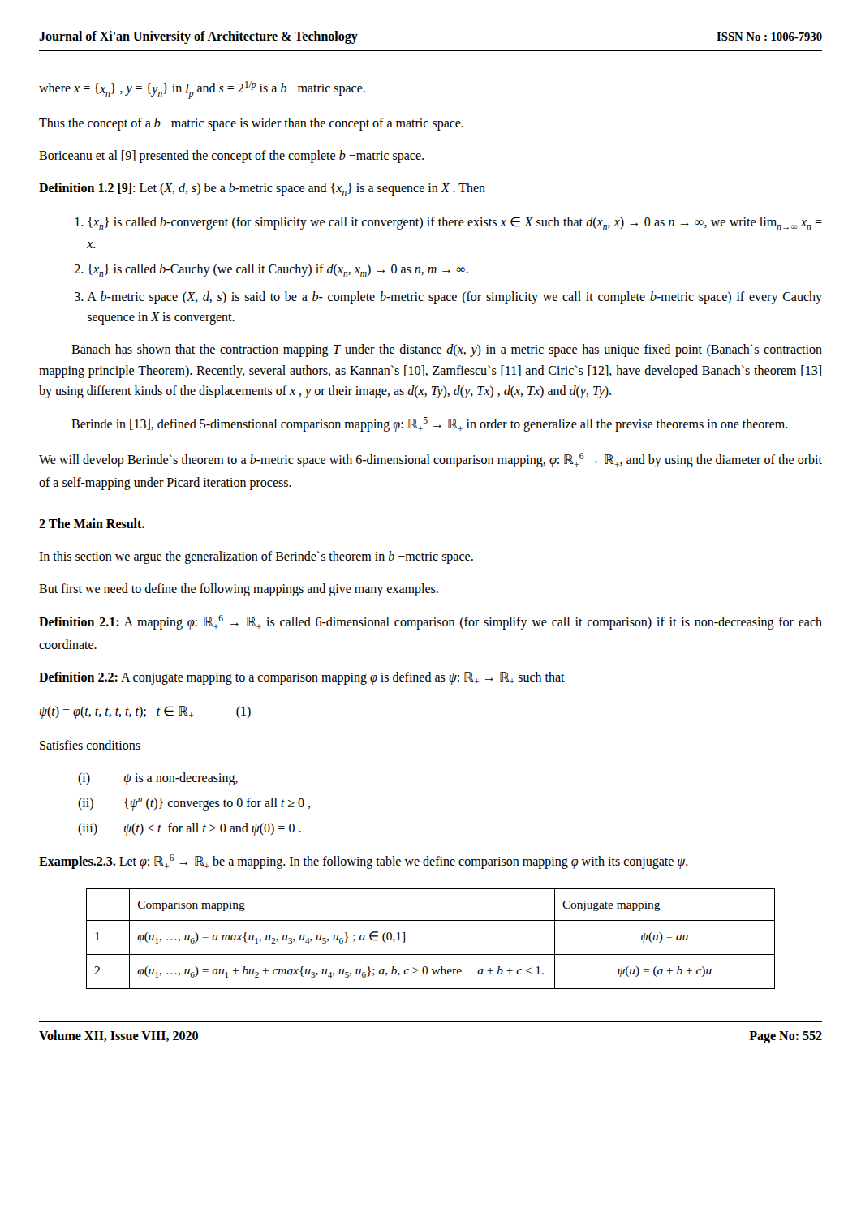Journal of Xi'an University of Architecture & Technology ISSN No : 1006-7930
where x = {xn} , y = {yn} in lp and s = 21/p is a b −matric space.
Thus the concept of a b −matric space is wider than the concept of a matric space.
Boriceanu et al [9] presented the concept of the complete b −matric space.
Definition 1.2 [9]: Let (X, d, s) be a b-metric space and {xn} is a sequence in X . Then
{xn} is called b-convergent (for simplicity we call it convergent) if there exists x ∈ X such that d(xn, x) → 0 as n → ∞, we write limn→∞ xn = x.
{xn} is called b-Cauchy (we call it Cauchy) if d(xn, xm) → 0 as n, m → ∞.
A b-metric space (X, d, s) is said to be a b- complete b-metric space (for simplicity we call it complete b-metric space) if every Cauchy sequence in X is convergent.
Banach has shown that the contraction mapping T under the distance d(x, y) in a metric space has unique fixed point (Banach`s contraction mapping principle Theorem). Recently, several authors, as Kannan`s [10], Zamfiescu`s [11] and Ciric`s [12], have developed Banach`s theorem [13] by using different kinds of the displacements of x , y or their image, as d(x, Ty), d(y, Tx) , d(x, Tx) and d(y, Ty).
Berinde in [13], defined 5-dimenstional comparison mapping φ: ℝ+5 → ℝ+ in order to generalize all the previse theorems in one theorem.
We will develop Berinde`s theorem to a b-metric space with 6-dimensional comparison mapping, φ: ℝ+6 → ℝ+, and by using the diameter of the orbit of a self-mapping under Picard iteration process.
2 The Main Result.
In this section we argue the generalization of Berinde`s theorem in b −metric space.
But first we need to define the following mappings and give many examples.
Definition 2.1: A mapping φ: ℝ+6 → ℝ+ is called 6-dimensional comparison (for simplify we call it comparison) if it is non-decreasing for each coordinate.
Definition 2.2: A conjugate mapping to a comparison mapping φ is defined as ψ: ℝ+ → ℝ+ such that
ψ(t) = φ(t, t, t, t, t, t); t ∈ ℝ+ (1)
Satisfies conditions
(i) ψ is a non-decreasing,
(ii){ψn (t)} converges to 0 for all t ≥ 0 ,
(iii) ψ(t) < t for all t > 0 and ψ(0) = 0 .
Examples.2.3. Let φ: ℝ+6 → ℝ+ be a mapping. In the following table we define comparison mapping φ with its conjugate ψ.
| | Comparison mapping | Conjugate mapping |
| 1 | φ ( u 1 , …, u 6 ) = a max { u 1 , u 2 , u 3 , u 4 , u 5 , u 6 } ; a ∈ (0,1] | ψ ( u ) = au |
| 2 | φ ( u 1 , …, u 6 ) = au 1 + bu 2 + cmax { u 3 , u 4 , u 5 , u 6 }; a , b , c ≥ 0 where a + b + c < 1. | ψ ( u ) = ( a + b + c ) u |
Volume XII, Issue VIII, 2020 Page No: 552